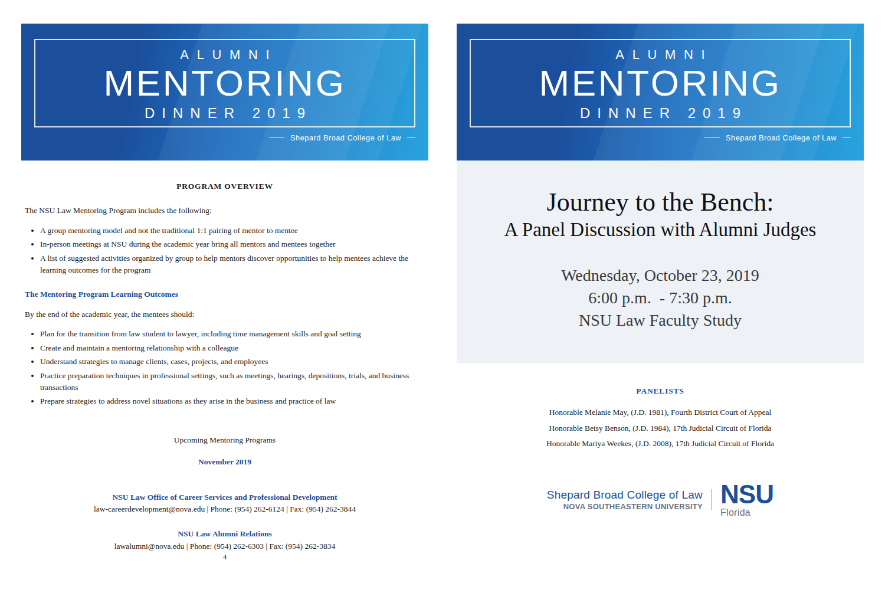ALUMNI
MENTORING
DINNER 2019
Shepard Broad College of Law
Program Overview
The NSU Law Mentoring Program includes the following:
A group mentoring model and not the traditional 1:1 pairing of mentor to mentee
In-person meetings at NSU during the academic year bring all mentors and mentees together
A list of suggested activities organized by group to help mentors discover opportunities to help mentees achieve the learning outcomes for the program
The Mentoring Program Learning Outcomes
By the end of the academic year, the mentees should:
Plan for the transition from law student to lawyer, including time management skills and goal setting
Create and maintain a mentoring relationship with a colleague
Understand strategies to manage clients, cases, projects, and employees
Practice preparation techniques in professional settings, such as meetings, hearings, depositions, trials, and business transactions
Prepare strategies to address novel situations as they arise in the business and practice of law
Upcoming Mentoring Programs
November 2019
NSU Law Office of Career Services and Professional Development
law-careerdevelopment@nova.edu | Phone: (954) 262-6124 | Fax: (954) 262-3844
NSU Law Alumni Relations
lawalumni@nova.edu | Phone: (954) 262-6303 | Fax: (954) 262-3834
4
ALUMNI
MENTORING
DINNER 2019
Shepard Broad College of Law
Journey to the Bench: A Panel Discussion with Alumni Judges
Wednesday, October 23, 2019 6:00 p.m. - 7:30 p.m. NSU Law Faculty Study
Panelists
Honorable Melanie May, (J.D. 1981), Fourth District Court of Appeal
Honorable Betsy Benson, (J.D. 1984), 17th Judicial Circuit of Florida
Honorable Mariya Weekes, (J.D. 2008), 17th Judicial Circuit of Florida
Shepard Broad College of Law NOVA SOUTHEASTERN UNIVERSITY
NSU Florida